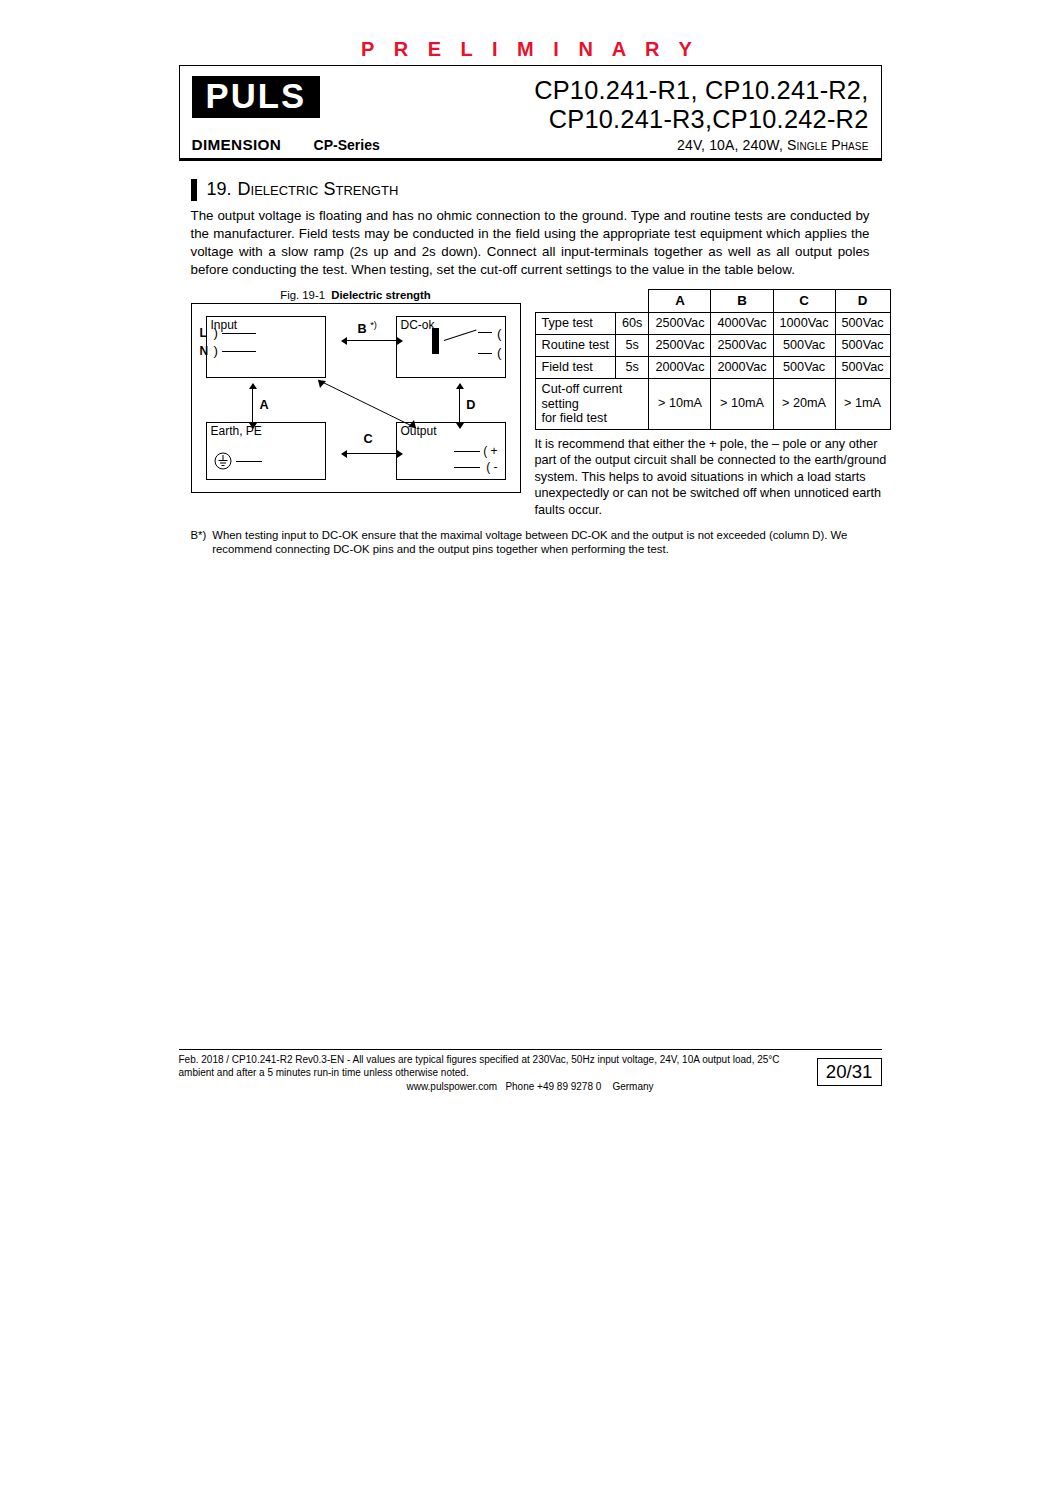P R E L I M I N A R Y
PULS
CP10.241-R1, CP10.241-R2,
CP10.241-R3,CP10.242-R2
DIMENSION CP-Series
24V, 10A, 240W, Single Phase
19. Dielectric Strength
The output voltage is floating and has no ohmic connection to the ground. Type and routine tests are conducted by the manufacturer. Field tests may be conducted in the field using the appropriate test equipment which applies the voltage with a slow ramp (2s up and 2s down). Connect all input-terminals together as well as all output poles before conducting the test. When testing, set the cut-off current settings to the value in the table below.
Fig. 19-1 Dielectric strength
Input
L
N
)
)
DC-ok
(
(
Earth, PE
Output
( +
( -
A
B *)
C
D
| | | A | B | C | D |
| --- | --- | --- | --- | --- | --- |
| Type test | 60s | 2500Vac | 4000Vac | 1000Vac | 500Vac |
| Routine test | 5s | 2500Vac | 2500Vac | 500Vac | 500Vac |
| Field test | 5s | 2000Vac | 2000Vac | 500Vac | 500Vac |
| Cut-off current setting for field test | > 10mA | > 10mA | > 20mA | > 1mA |
It is recommend that either the + pole, the – pole or any other part of the output circuit shall be connected to the earth/ground system. This helps to avoid situations in which a load starts unexpectedly or can not be switched off when unnoticed earth faults occur.
B*) When testing input to DC-OK ensure that the maximal voltage between DC-OK and the output is not exceeded (column D). We recommend connecting DC-OK pins and the output pins together when performing the test.
Feb. 2018 / CP10.241-R2 Rev0.3-EN - All values are typical figures specified at 230Vac, 50Hz input voltage, 24V, 10A output load, 25°C ambient and after a 5 minutes run-in time unless otherwise noted.
www.pulspower.com Phone +49 89 9278 0 Germany
20/31